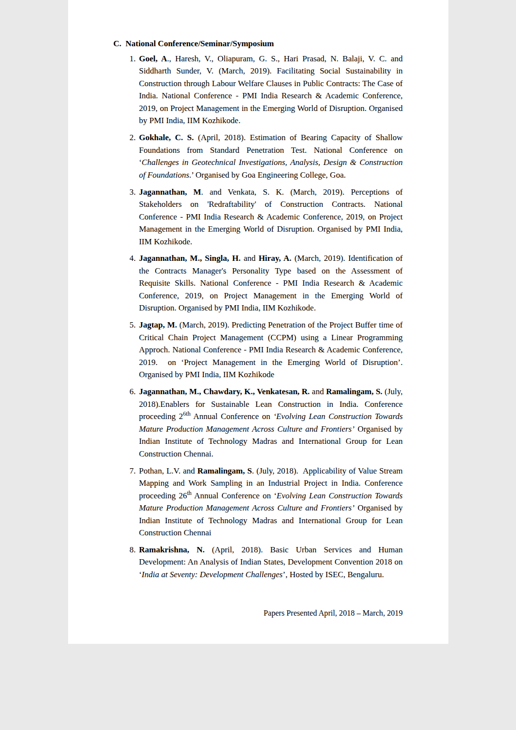C. National Conference/Seminar/Symposium
Goel, A., Haresh, V., Oliapuram, G. S., Hari Prasad, N. Balaji, V. C. and Siddharth Sunder, V. (March, 2019). Facilitating Social Sustainability in Construction through Labour Welfare Clauses in Public Contracts: The Case of India. National Conference - PMI India Research & Academic Conference, 2019, on Project Management in the Emerging World of Disruption. Organised by PMI India, IIM Kozhikode.
Gokhale, C. S. (April, 2018). Estimation of Bearing Capacity of Shallow Foundations from Standard Penetration Test. National Conference on ‘Challenges in Geotechnical Investigations, Analysis, Design & Construction of Foundations.’ Organised by Goa Engineering College, Goa.
Jagannathan, M. and Venkata, S. K. (March, 2019). Perceptions of Stakeholders on 'Redraftability' of Construction Contracts. National Conference - PMI India Research & Academic Conference, 2019, on Project Management in the Emerging World of Disruption. Organised by PMI India, IIM Kozhikode.
Jagannathan, M., Singla, H. and Hiray, A. (March, 2019). Identification of the Contracts Manager's Personality Type based on the Assessment of Requisite Skills. National Conference - PMI India Research & Academic Conference, 2019, on Project Management in the Emerging World of Disruption. Organised by PMI India, IIM Kozhikode.
Jagtap, M. (March, 2019). Predicting Penetration of the Project Buffer time of Critical Chain Project Management (CCPM) using a Linear Programming Approch. National Conference - PMI India Research & Academic Conference, 2019. on ‘Project Management in the Emerging World of Disruption’. Organised by PMI India, IIM Kozhikode
Jagannathan, M., Chawdary, K., Venkatesan, R. and Ramalingam, S. (July, 2018).Enablers for Sustainable Lean Construction in India. Conference proceeding 26th Annual Conference on ‘Evolving Lean Construction Towards Mature Production Management Across Culture and Frontiers’ Organised by Indian Institute of Technology Madras and International Group for Lean Construction Chennai.
Pothan, L.V. and Ramalingam, S. (July, 2018). Applicability of Value Stream Mapping and Work Sampling in an Industrial Project in India. Conference proceeding 26th Annual Conference on ‘Evolving Lean Construction Towards Mature Production Management Across Culture and Frontiers’ Organised by Indian Institute of Technology Madras and International Group for Lean Construction Chennai
Ramakrishna, N. (April, 2018). Basic Urban Services and Human Development: An Analysis of Indian States, Development Convention 2018 on ‘India at Seventy: Development Challenges’, Hosted by ISEC, Bengaluru.
Papers Presented April, 2018 – March, 2019